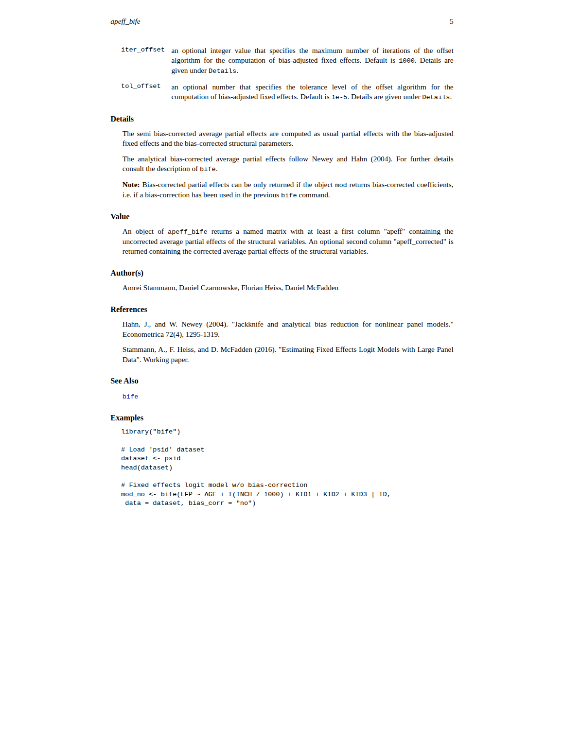apeff_bife 5
iter_offset
an optional integer value that specifies the maximum number of iterations of the offset algorithm for the computation of bias-adjusted fixed effects. Default is 1000. Details are given under Details.
tol_offset
an optional number that specifies the tolerance level of the offset algorithm for the computation of bias-adjusted fixed effects. Default is 1e-5. Details are given under Details.
Details
The semi bias-corrected average partial effects are computed as usual partial effects with the bias-adjusted fixed effects and the bias-corrected structural parameters.
The analytical bias-corrected average partial effects follow Newey and Hahn (2004). For further details consult the description of bife.
Note: Bias-corrected partial effects can be only returned if the object mod returns bias-corrected coefficients, i.e. if a bias-correction has been used in the previous bife command.
Value
An object of apeff_bife returns a named matrix with at least a first column "apeff" containing the uncorrected average partial effects of the structural variables. An optional second column "apeff_corrected" is returned containing the corrected average partial effects of the structural variables.
Author(s)
Amrei Stammann, Daniel Czarnowske, Florian Heiss, Daniel McFadden
References
Hahn, J., and W. Newey (2004). "Jackknife and analytical bias reduction for nonlinear panel models." Econometrica 72(4), 1295-1319.
Stammann, A., F. Heiss, and D. McFadden (2016). "Estimating Fixed Effects Logit Models with Large Panel Data". Working paper.
See Also
bife
Examples
library("bife")

# Load 'psid' dataset
dataset <- psid
head(dataset)

# Fixed effects logit model w/o bias-correction
mod_no <- bife(LFP ~ AGE + I(INCH / 1000) + KID1 + KID2 + KID3 | ID,
 data = dataset, bias_corr = "no")